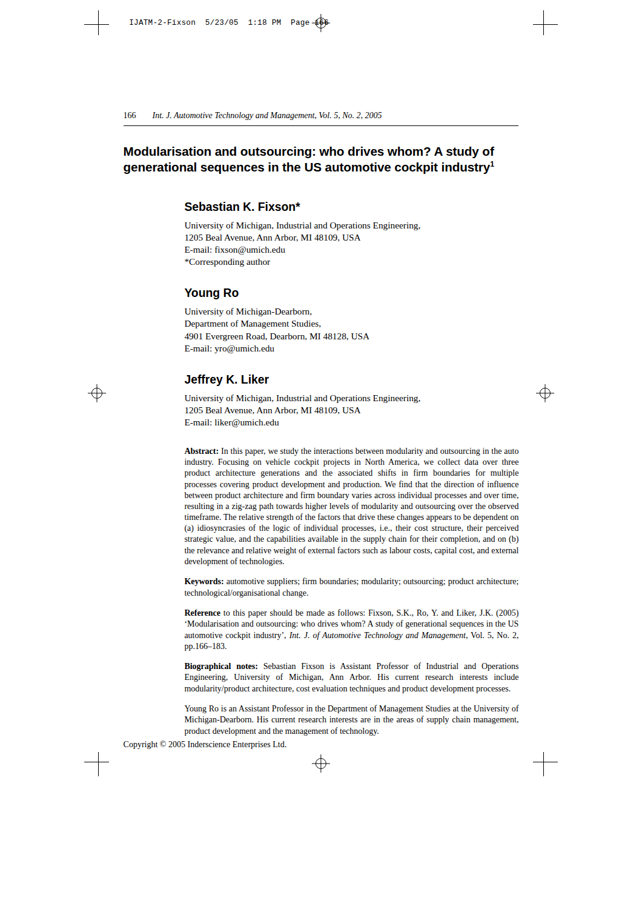IJATM-2-Fixson 5/23/05 1:18 PM Page 166
166 Int. J. Automotive Technology and Management, Vol. 5, No. 2, 2005
Modularisation and outsourcing: who drives whom? A study of generational sequences in the US automotive cockpit industry1
Sebastian K. Fixson*
University of Michigan, Industrial and Operations Engineering,
1205 Beal Avenue, Ann Arbor, MI 48109, USA
E-mail: fixson@umich.edu
*Corresponding author
Young Ro
University of Michigan-Dearborn,
Department of Management Studies,
4901 Evergreen Road, Dearborn, MI 48128, USA
E-mail: yro@umich.edu
Jeffrey K. Liker
University of Michigan, Industrial and Operations Engineering,
1205 Beal Avenue, Ann Arbor, MI 48109, USA
E-mail: liker@umich.edu
Abstract: In this paper, we study the interactions between modularity and outsourcing in the auto industry. Focusing on vehicle cockpit projects in North America, we collect data over three product architecture generations and the associated shifts in firm boundaries for multiple processes covering product development and production. We find that the direction of influence between product architecture and firm boundary varies across individual processes and over time, resulting in a zig-zag path towards higher levels of modularity and outsourcing over the observed timeframe. The relative strength of the factors that drive these changes appears to be dependent on (a) idiosyncrasies of the logic of individual processes, i.e., their cost structure, their perceived strategic value, and the capabilities available in the supply chain for their completion, and on (b) the relevance and relative weight of external factors such as labour costs, capital cost, and external development of technologies.
Keywords: automotive suppliers; firm boundaries; modularity; outsourcing; product architecture; technological/organisational change.
Reference to this paper should be made as follows: Fixson, S.K., Ro, Y. and Liker, J.K. (2005) ‘Modularisation and outsourcing: who drives whom? A study of generational sequences in the US automotive cockpit industry’, Int. J. of Automotive Technology and Management, Vol. 5, No. 2, pp.166–183.
Biographical notes: Sebastian Fixson is Assistant Professor of Industrial and Operations Engineering, University of Michigan, Ann Arbor. His current research interests include modularity/product architecture, cost evaluation techniques and product development processes.
Young Ro is an Assistant Professor in the Department of Management Studies at the University of Michigan-Dearborn. His current research interests are in the areas of supply chain management, product development and the management of technology.
Copyright © 2005 Inderscience Enterprises Ltd.